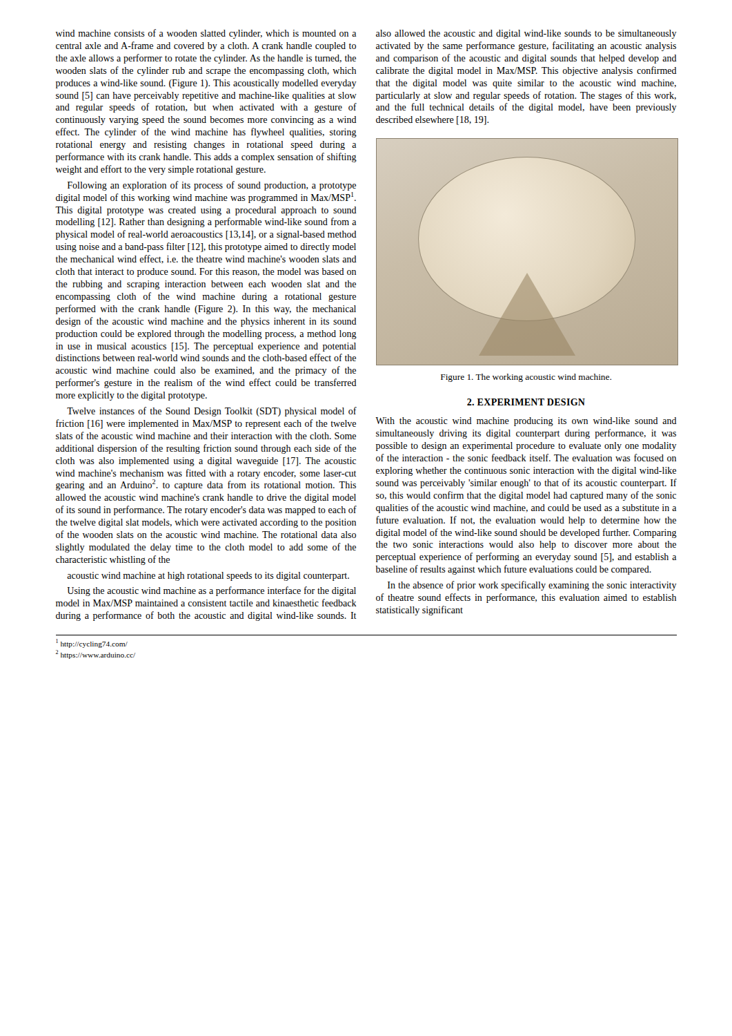wind machine consists of a wooden slatted cylinder, which is mounted on a central axle and A-frame and covered by a cloth. A crank handle coupled to the axle allows a performer to rotate the cylinder. As the handle is turned, the wooden slats of the cylinder rub and scrape the encompassing cloth, which produces a wind-like sound. (Figure 1). This acoustically modelled everyday sound [5] can have perceivably repetitive and machine-like qualities at slow and regular speeds of rotation, but when activated with a gesture of continuously varying speed the sound becomes more convincing as a wind effect. The cylinder of the wind machine has flywheel qualities, storing rotational energy and resisting changes in rotational speed during a performance with its crank handle. This adds a complex sensation of shifting weight and effort to the very simple rotational gesture.
Following an exploration of its process of sound production, a prototype digital model of this working wind machine was programmed in Max/MSP1. This digital prototype was created using a procedural approach to sound modelling [12]. Rather than designing a performable wind-like sound from a physical model of real-world aeroacoustics [13,14], or a signal-based method using noise and a band-pass filter [12], this prototype aimed to directly model the mechanical wind effect, i.e. the theatre wind machine's wooden slats and cloth that interact to produce sound. For this reason, the model was based on the rubbing and scraping interaction between each wooden slat and the encompassing cloth of the wind machine during a rotational gesture performed with the crank handle (Figure 2). In this way, the mechanical design of the acoustic wind machine and the physics inherent in its sound production could be explored through the modelling process, a method long in use in musical acoustics [15]. The perceptual experience and potential distinctions between real-world wind sounds and the cloth-based effect of the acoustic wind machine could also be examined, and the primacy of the performer's gesture in the realism of the wind effect could be transferred more explicitly to the digital prototype.
Twelve instances of the Sound Design Toolkit (SDT) physical model of friction [16] were implemented in Max/MSP to represent each of the twelve slats of the acoustic wind machine and their interaction with the cloth. Some additional dispersion of the resulting friction sound through each side of the cloth was also implemented using a digital waveguide [17]. The acoustic wind machine's mechanism was fitted with a rotary encoder, some laser-cut gearing and an Arduino2. to capture data from its rotational motion. This allowed the acoustic wind machine's crank handle to drive the digital model of its sound in performance. The rotary encoder's data was mapped to each of the twelve digital slat models, which were activated according to the position of the wooden slats on the acoustic wind machine. The rotational data also slightly modulated the delay time to the cloth model to add some of the characteristic whistling of the
acoustic wind machine at high rotational speeds to its digital counterpart.
Using the acoustic wind machine as a performance interface for the digital model in Max/MSP maintained a consistent tactile and kinaesthetic feedback during a performance of both the acoustic and digital wind-like sounds. It also allowed the acoustic and digital wind-like sounds to be simultaneously activated by the same performance gesture, facilitating an acoustic analysis and comparison of the acoustic and digital sounds that helped develop and calibrate the digital model in Max/MSP. This objective analysis confirmed that the digital model was quite similar to the acoustic wind machine, particularly at slow and regular speeds of rotation. The stages of this work, and the full technical details of the digital model, have been previously described elsewhere [18, 19].
Figure 1. The working acoustic wind machine.
2. Experiment Design
With the acoustic wind machine producing its own wind-like sound and simultaneously driving its digital counterpart during performance, it was possible to design an experimental procedure to evaluate only one modality of the interaction - the sonic feedback itself. The evaluation was focused on exploring whether the continuous sonic interaction with the digital wind-like sound was perceivably 'similar enough' to that of its acoustic counterpart. If so, this would confirm that the digital model had captured many of the sonic qualities of the acoustic wind machine, and could be used as a substitute in a future evaluation. If not, the evaluation would help to determine how the digital model of the wind-like sound should be developed further. Comparing the two sonic interactions would also help to discover more about the perceptual experience of performing an everyday sound [5], and establish a baseline of results against which future evaluations could be compared.
In the absence of prior work specifically examining the sonic interactivity of theatre sound effects in performance, this evaluation aimed to establish statistically significant
1 http://cycling74.com/
2 https://www.arduino.cc/